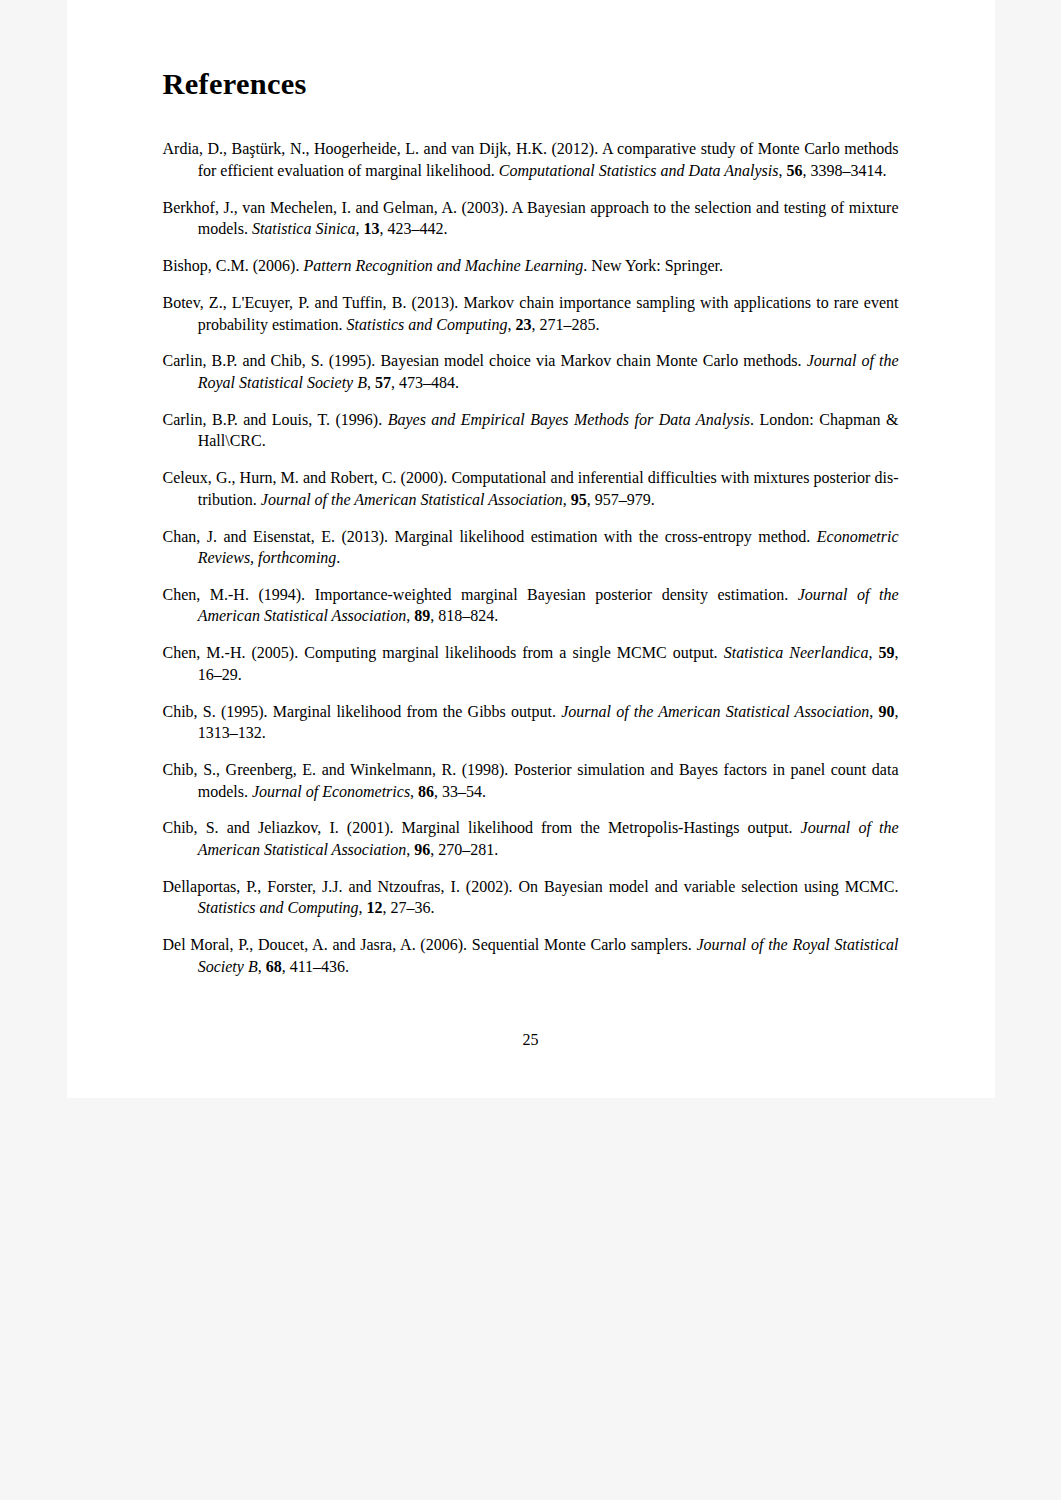References
Ardia, D., Baştürk, N., Hoogerheide, L. and van Dijk, H.K. (2012). A comparative study of Monte Carlo methods for efficient evaluation of marginal likelihood. Computational Statistics and Data Analysis, 56, 3398–3414.
Berkhof, J., van Mechelen, I. and Gelman, A. (2003). A Bayesian approach to the selection and testing of mixture models. Statistica Sinica, 13, 423–442.
Bishop, C.M. (2006). Pattern Recognition and Machine Learning. New York: Springer.
Botev, Z., L'Ecuyer, P. and Tuffin, B. (2013). Markov chain importance sampling with applications to rare event probability estimation. Statistics and Computing, 23, 271–285.
Carlin, B.P. and Chib, S. (1995). Bayesian model choice via Markov chain Monte Carlo methods. Journal of the Royal Statistical Society B, 57, 473–484.
Carlin, B.P. and Louis, T. (1996). Bayes and Empirical Bayes Methods for Data Analysis. London: Chapman & Hall\CRC.
Celeux, G., Hurn, M. and Robert, C. (2000). Computational and inferential difficulties with mixtures posterior distribution. Journal of the American Statistical Association, 95, 957–979.
Chan, J. and Eisenstat, E. (2013). Marginal likelihood estimation with the cross-entropy method. Econometric Reviews, forthcoming.
Chen, M.-H. (1994). Importance-weighted marginal Bayesian posterior density estimation. Journal of the American Statistical Association, 89, 818–824.
Chen, M.-H. (2005). Computing marginal likelihoods from a single MCMC output. Statistica Neerlandica, 59, 16–29.
Chib, S. (1995). Marginal likelihood from the Gibbs output. Journal of the American Statistical Association, 90, 1313–132.
Chib, S., Greenberg, E. and Winkelmann, R. (1998). Posterior simulation and Bayes factors in panel count data models. Journal of Econometrics, 86, 33–54.
Chib, S. and Jeliazkov, I. (2001). Marginal likelihood from the Metropolis-Hastings output. Journal of the American Statistical Association, 96, 270–281.
Dellaportas, P., Forster, J.J. and Ntzoufras, I. (2002). On Bayesian model and variable selection using MCMC. Statistics and Computing, 12, 27–36.
Del Moral, P., Doucet, A. and Jasra, A. (2006). Sequential Monte Carlo samplers. Journal of the Royal Statistical Society B, 68, 411–436.
25